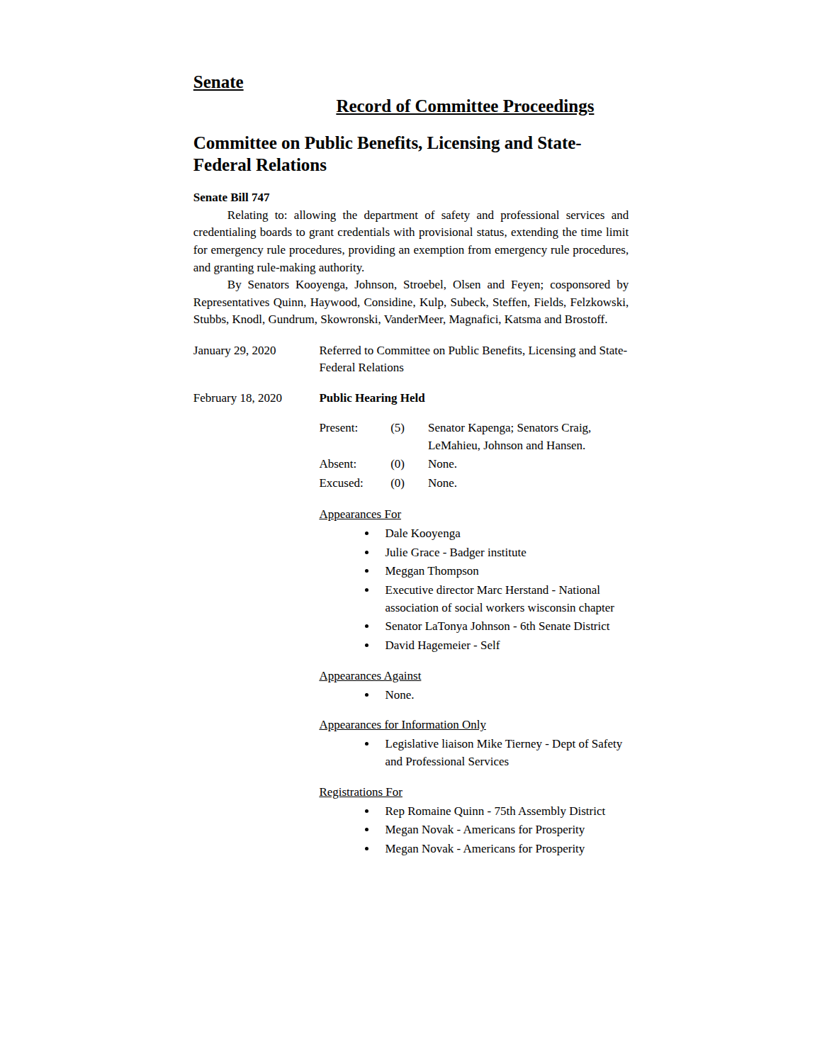Senate
Record of Committee Proceedings
Committee on Public Benefits, Licensing and State-Federal Relations
Senate Bill 747
Relating to: allowing the department of safety and professional services and credentialing boards to grant credentials with provisional status, extending the time limit for emergency rule procedures, providing an exemption from emergency rule procedures, and granting rule-making authority.
By Senators Kooyenga, Johnson, Stroebel, Olsen and Feyen; cosponsored by Representatives Quinn, Haywood, Considine, Kulp, Subeck, Steffen, Fields, Felzkowski, Stubbs, Knodl, Gundrum, Skowronski, VanderMeer, Magnafici, Katsma and Brostoff.
| January 29, 2020 | Referred to Committee on Public Benefits, Licensing and State-Federal Relations |
| February 18, 2020 | Public Hearing Held / Present: / (5) / Senator Kapenga; Senators Craig, LeMahieu, Johnson and Hansen. / / Absent: / (0) / None. / / Excused: / (0) / None. / Appearances For Dale Kooyenga Julie Grace - Badger institute Meggan Thompson Executive director Marc Herstand - National association of social workers wisconsin chapter Senator LaTonya Johnson - 6th Senate District David Hagemeier - Self Appearances Against None. Appearances for Information Only Legislative liaison Mike Tierney - Dept of Safety and Professional Services Registrations For Rep Romaine Quinn - 75th Assembly District Megan Novak - Americans for Prosperity Megan Novak - Americans for Prosperity |